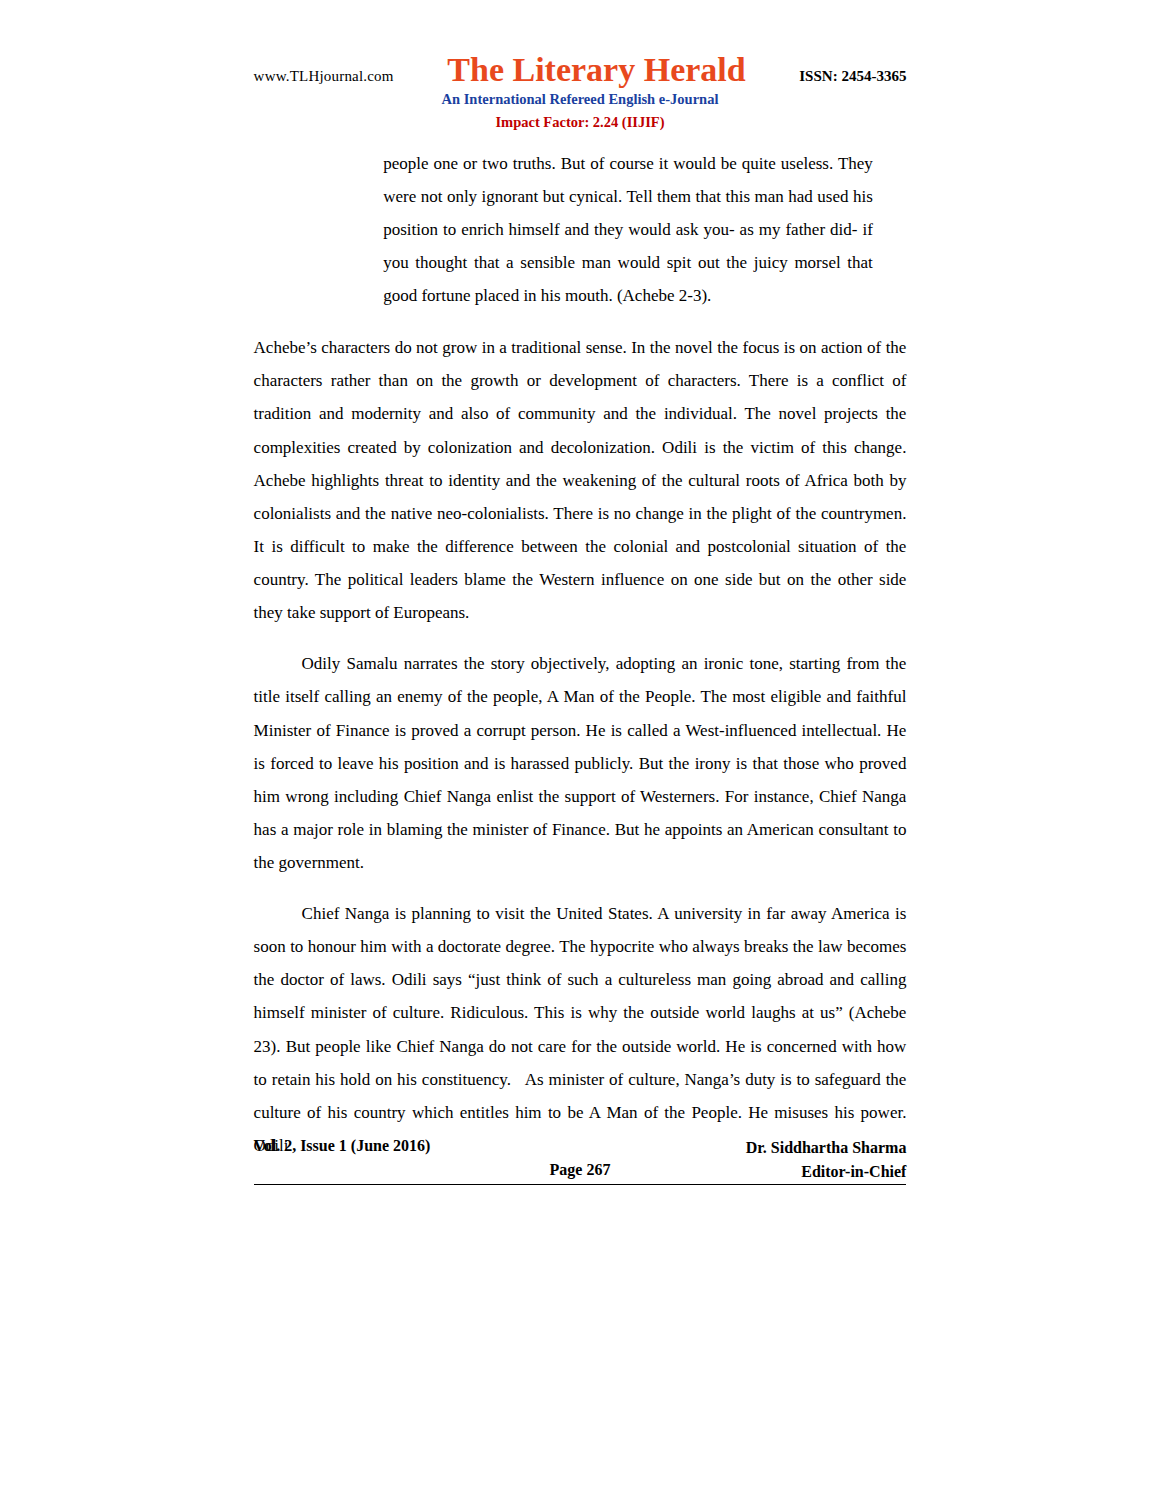www.TLHjournal.com The Literary Herald ISSN: 2454-3365
An International Refereed English e-Journal
Impact Factor: 2.24 (IIJIF)
people one or two truths. But of course it would be quite useless. They were not only ignorant but cynical. Tell them that this man had used his position to enrich himself and they would ask you- as my father did- if you thought that a sensible man would spit out the juicy morsel that good fortune placed in his mouth. (Achebe 2-3).
Achebe’s characters do not grow in a traditional sense. In the novel the focus is on action of the characters rather than on the growth or development of characters. There is a conflict of tradition and modernity and also of community and the individual. The novel projects the complexities created by colonization and decolonization. Odili is the victim of this change. Achebe highlights threat to identity and the weakening of the cultural roots of Africa both by colonialists and the native neo-colonialists. There is no change in the plight of the countrymen. It is difficult to make the difference between the colonial and postcolonial situation of the country. The political leaders blame the Western influence on one side but on the other side they take support of Europeans.
Odily Samalu narrates the story objectively, adopting an ironic tone, starting from the title itself calling an enemy of the people, A Man of the People. The most eligible and faithful Minister of Finance is proved a corrupt person. He is called a West-influenced intellectual. He is forced to leave his position and is harassed publicly. But the irony is that those who proved him wrong including Chief Nanga enlist the support of Westerners. For instance, Chief Nanga has a major role in blaming the minister of Finance. But he appoints an American consultant to the government.
Chief Nanga is planning to visit the United States. A university in far away America is soon to honour him with a doctorate degree. The hypocrite who always breaks the law becomes the doctor of laws. Odili says “just think of such a cultureless man going abroad and calling himself minister of culture. Ridiculous. This is why the outside world laughs at us” (Achebe 23). But people like Chief Nanga do not care for the outside world. He is concerned with how to retain his hold on his constituency. As minister of culture, Nanga’s duty is to safeguard the culture of his country which entitles him to be A Man of the People. He misuses his power. Odili
Vol. 2, Issue 1 (June 2016)
Dr. Siddhartha Sharma
Page 267
Editor-in-Chief